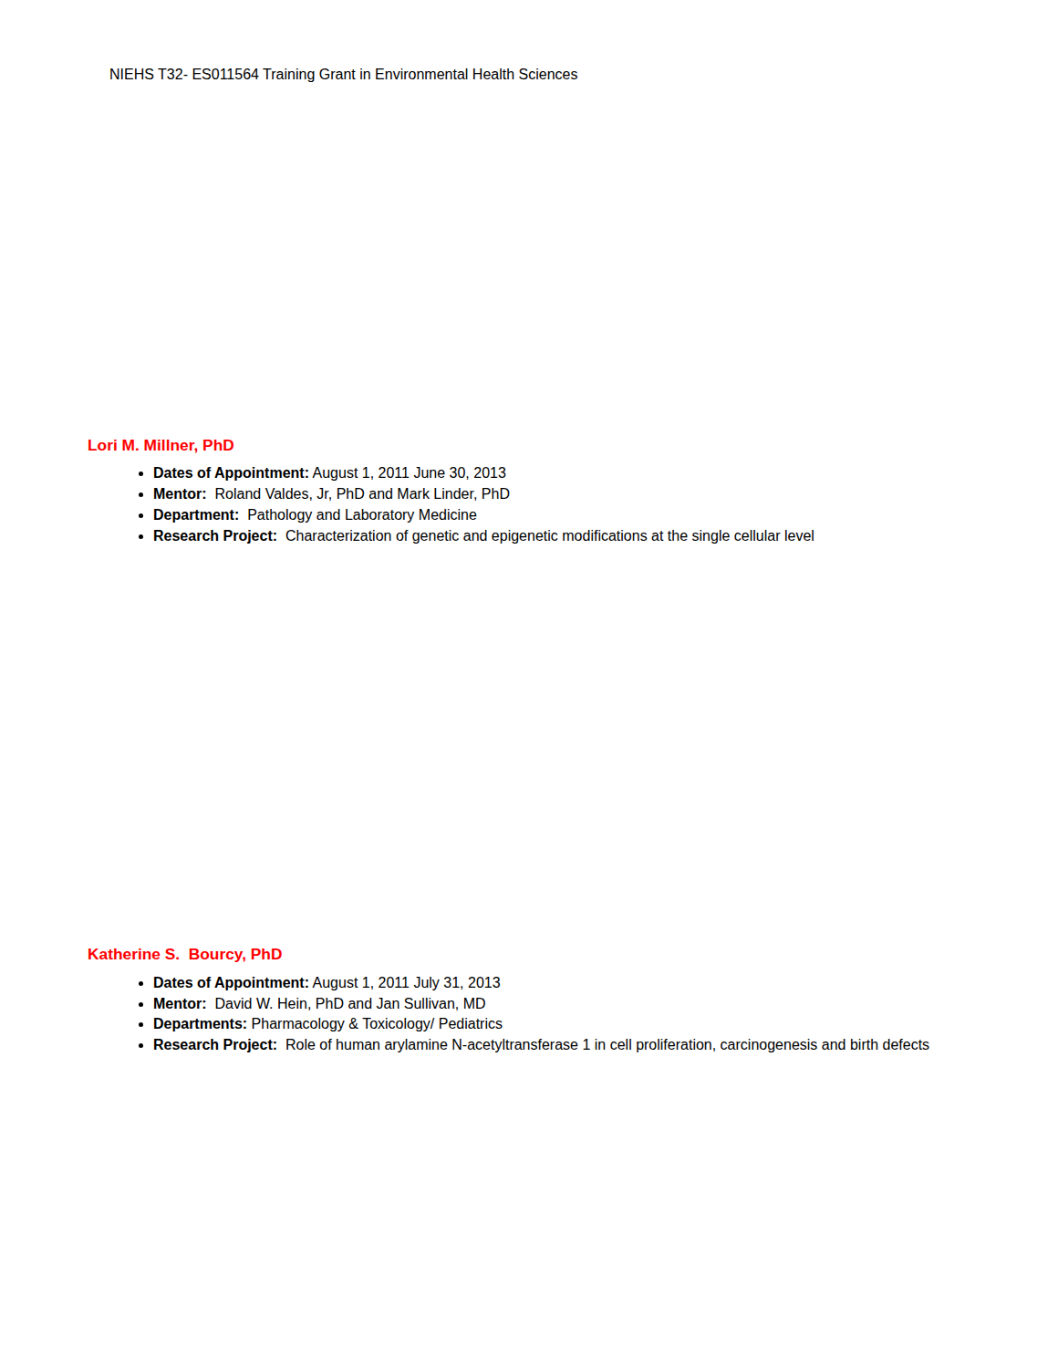NIEHS T32- ES011564 Training Grant in Environmental Health Sciences
Lori M. Millner, PhD
Dates of Appointment: August 1, 2011 June 30, 2013
Mentor: Roland Valdes, Jr, PhD and Mark Linder, PhD
Department: Pathology and Laboratory Medicine
Research Project: Characterization of genetic and epigenetic modifications at the single cellular level
Katherine S. Bourcy, PhD
Dates of Appointment: August 1, 2011 July 31, 2013
Mentor: David W. Hein, PhD and Jan Sullivan, MD
Departments: Pharmacology & Toxicology/ Pediatrics
Research Project: Role of human arylamine N-acetyltransferase 1 in cell proliferation, carcinogenesis and birth defects